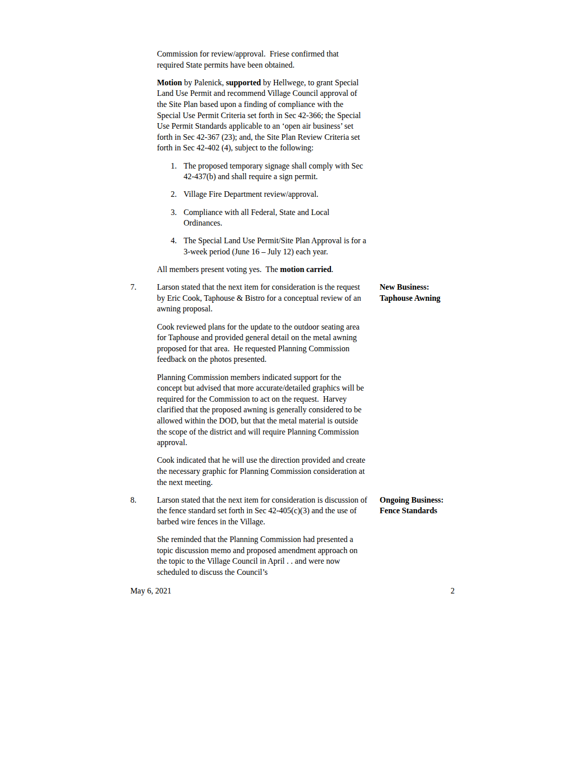Commission for review/approval. Friese confirmed that required State permits have been obtained.
Motion by Palenick, supported by Hellwege, to grant Special Land Use Permit and recommend Village Council approval of the Site Plan based upon a finding of compliance with the Special Use Permit Criteria set forth in Sec 42-366; the Special Use Permit Standards applicable to an ‘open air business’ set forth in Sec 42-367 (23); and, the Site Plan Review Criteria set forth in Sec 42-402 (4), subject to the following:
The proposed temporary signage shall comply with Sec 42-437(b) and shall require a sign permit.
Village Fire Department review/approval.
Compliance with all Federal, State and Local Ordinances.
The Special Land Use Permit/Site Plan Approval is for a 3-week period (June 16 – July 12) each year.
All members present voting yes. The motion carried.
7.
Larson stated that the next item for consideration is the request by Eric Cook, Taphouse & Bistro for a conceptual review of an awning proposal.
New Business:
Taphouse Awning
Cook reviewed plans for the update to the outdoor seating area for Taphouse and provided general detail on the metal awning proposed for that area. He requested Planning Commission feedback on the photos presented.
Planning Commission members indicated support for the concept but advised that more accurate/detailed graphics will be required for the Commission to act on the request. Harvey clarified that the proposed awning is generally considered to be allowed within the DOD, but that the metal material is outside the scope of the district and will require Planning Commission approval.
Cook indicated that he will use the direction provided and create the necessary graphic for Planning Commission consideration at the next meeting.
8.
Larson stated that the next item for consideration is discussion of the fence standard set forth in Sec 42-405(c)(3) and the use of barbed wire fences in the Village.
Ongoing Business:
Fence Standards
She reminded that the Planning Commission had presented a topic discussion memo and proposed amendment approach on the topic to the Village Council in April . . and were now scheduled to discuss the Council’s
May 6, 2021 2